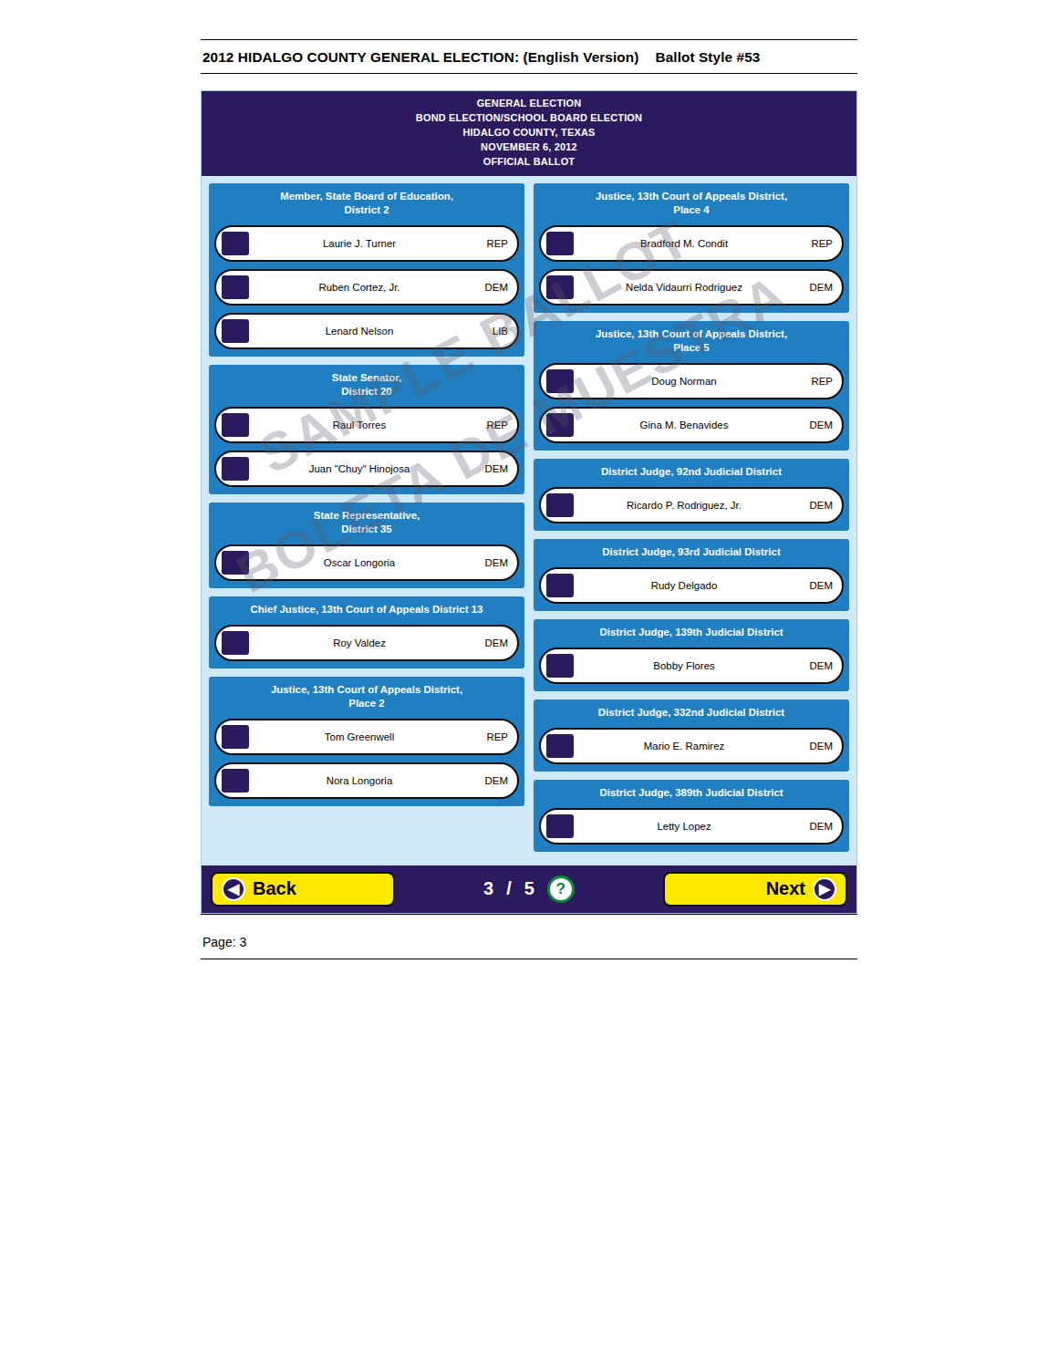2012 HIDALGO COUNTY GENERAL ELECTION: (English Version)Ballot Style #53
GENERAL ELECTION
BOND ELECTION/SCHOOL BOARD ELECTION
HIDALGO COUNTY, TEXAS
NOVEMBER 6, 2012
OFFICIAL BALLOT
Member, State Board of Education,
District 2
Laurie J. Turner REP
Ruben Cortez, Jr. DEM
Lenard Nelson LIB
State Senator,
District 20
Raul Torres REP
Juan "Chuy" Hinojosa DEM
State Representative,
District 35
Oscar Longoria DEM
Chief Justice, 13th Court of Appeals District 13
Roy Valdez DEM
Justice, 13th Court of Appeals District,
Place 2
Tom Greenwell REP
Nora Longoria DEM
Justice, 13th Court of Appeals District,
Place 4
Bradford M. Condit REP
Nelda Vidaurri Rodriguez DEM
Justice, 13th Court of Appeals District,
Place 5
Doug Norman REP
Gina M. Benavides DEM
District Judge, 92nd Judicial District
Ricardo P. Rodriguez, Jr. DEM
District Judge, 93rd Judicial District
Rudy Delgado DEM
District Judge, 139th Judicial District
Bobby Flores DEM
District Judge, 332nd Judicial District
Mario E. Ramirez DEM
District Judge, 389th Judicial District
Letty Lopez DEM
◀Back
3 / 5 ?
Next▶
SAMPLE BALLOT
BOLETA DE MUESTRA
Page: 3